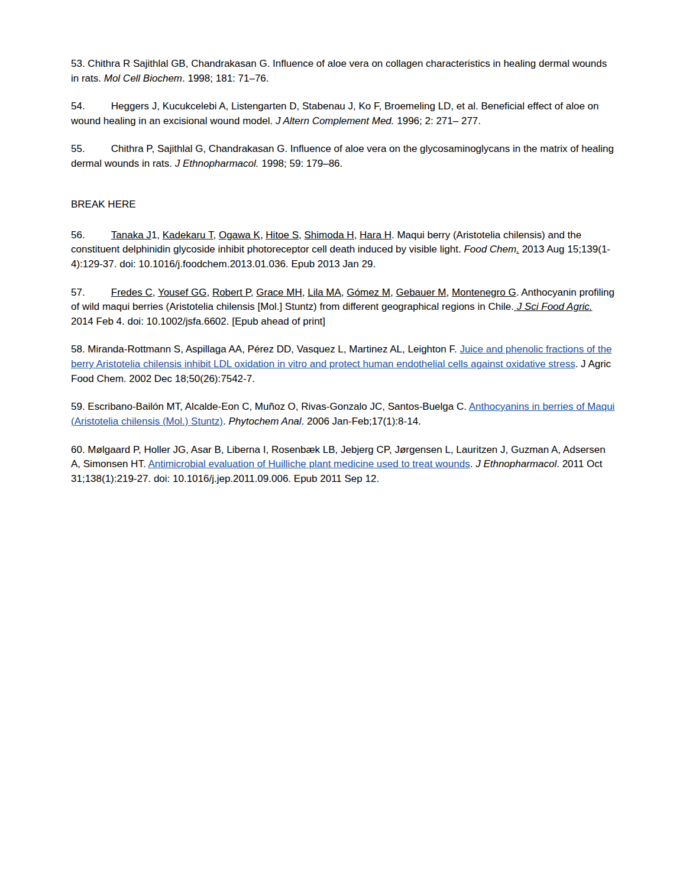53. Chithra R Sajithlal GB, Chandrakasan G. Influence of aloe vera on collagen characteristics in healing dermal wounds in rats. Mol Cell Biochem. 1998; 181: 71–76.
54. Heggers J, Kucukcelebi A, Listengarten D, Stabenau J, Ko F, Broemeling LD, et al. Beneficial effect of aloe on wound healing in an excisional wound model. J Altern Complement Med. 1996; 2: 271– 277.
55. Chithra P, Sajithlal G, Chandrakasan G. Influence of aloe vera on the glycosaminoglycans in the matrix of healing dermal wounds in rats. J Ethnopharmacol. 1998; 59: 179–86.
BREAK HERE
56. Tanaka J1, Kadekaru T, Ogawa K, Hitoe S, Shimoda H, Hara H. Maqui berry (Aristotelia chilensis) and the constituent delphinidin glycoside inhibit photoreceptor cell death induced by visible light. Food Chem. 2013 Aug 15;139(1-4):129-37. doi: 10.1016/j.foodchem.2013.01.036. Epub 2013 Jan 29.
57. Fredes C, Yousef GG, Robert P, Grace MH, Lila MA, Gómez M, Gebauer M, Montenegro G. Anthocyanin profiling of wild maqui berries (Aristotelia chilensis [Mol.] Stuntz) from different geographical regions in Chile. J Sci Food Agric. 2014 Feb 4. doi: 10.1002/jsfa.6602. [Epub ahead of print]
58. Miranda-Rottmann S, Aspillaga AA, Pérez DD, Vasquez L, Martinez AL, Leighton F. Juice and phenolic fractions of the berry Aristotelia chilensis inhibit LDL oxidation in vitro and protect human endothelial cells against oxidative stress. J Agric Food Chem. 2002 Dec 18;50(26):7542-7.
59. Escribano-Bailón MT, Alcalde-Eon C, Muñoz O, Rivas-Gonzalo JC, Santos-Buelga C. Anthocyanins in berries of Maqui (Aristotelia chilensis (Mol.) Stuntz). Phytochem Anal. 2006 Jan-Feb;17(1):8-14.
60. Mølgaard P, Holler JG, Asar B, Liberna I, Rosenbæk LB, Jebjerg CP, Jørgensen L, Lauritzen J, Guzman A, Adsersen A, Simonsen HT. Antimicrobial evaluation of Huilliche plant medicine used to treat wounds. J Ethnopharmacol. 2011 Oct 31;138(1):219-27. doi: 10.1016/j.jep.2011.09.006. Epub 2011 Sep 12.